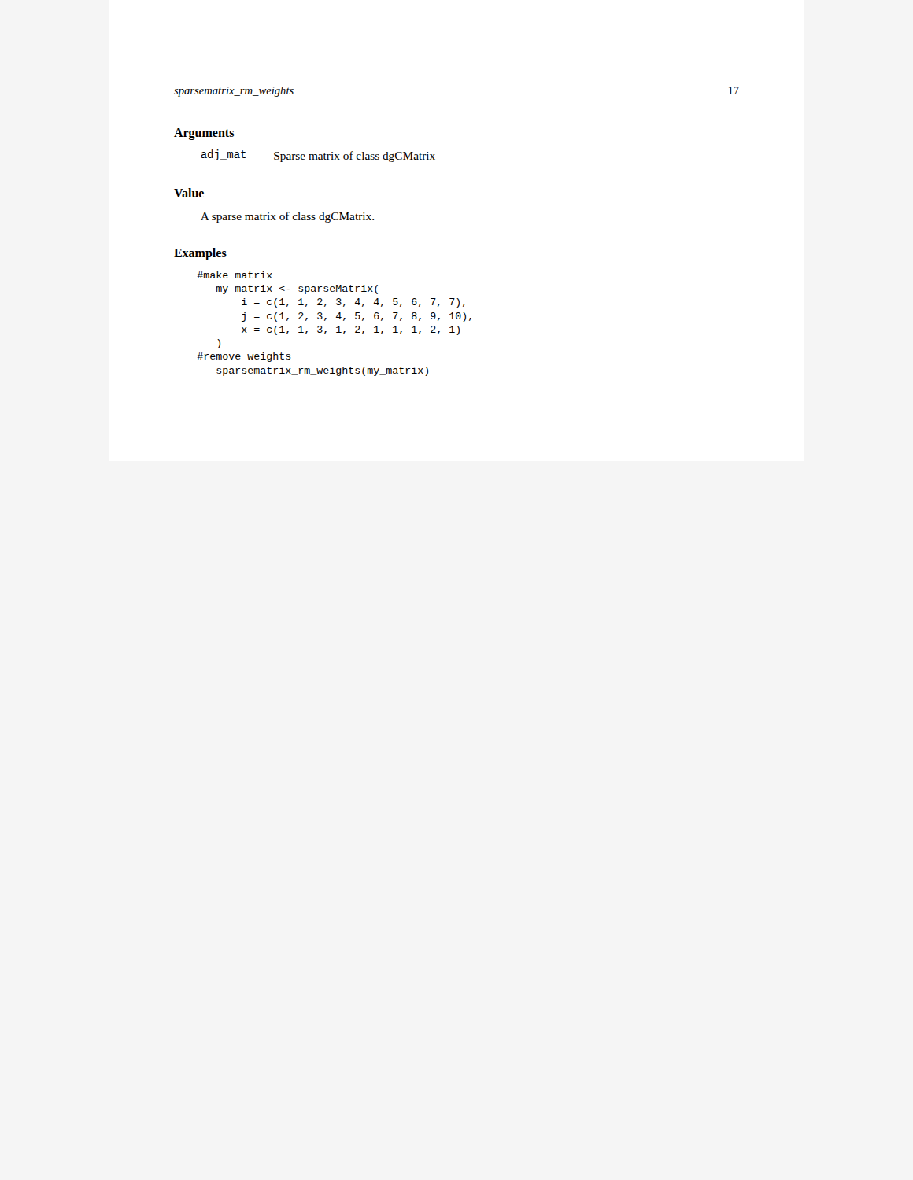sparsematrix_rm_weights 17
Arguments
adj_mat
Sparse matrix of class dgCMatrix
Value
A sparse matrix of class dgCMatrix.
Examples
#make matrix
   my_matrix <- sparseMatrix(
       i = c(1, 1, 2, 3, 4, 4, 5, 6, 7, 7),
       j = c(1, 2, 3, 4, 5, 6, 7, 8, 9, 10),
       x = c(1, 1, 3, 1, 2, 1, 1, 1, 2, 1)
   )
#remove weights
   sparsematrix_rm_weights(my_matrix)